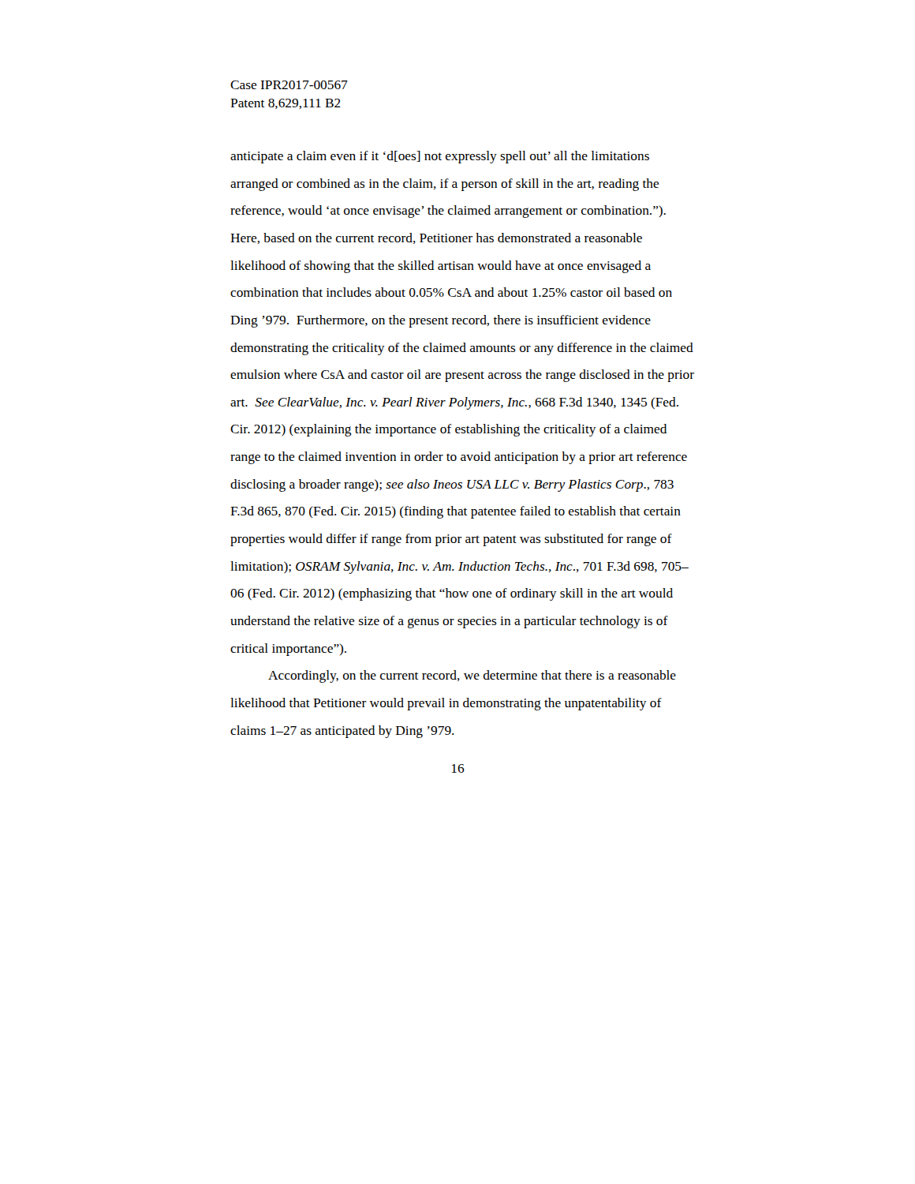Case IPR2017-00567
Patent 8,629,111 B2
anticipate a claim even if it ‘d[oes] not expressly spell out’ all the limitations arranged or combined as in the claim, if a person of skill in the art, reading the reference, would ‘at once envisage’ the claimed arrangement or combination.”). Here, based on the current record, Petitioner has demonstrated a reasonable likelihood of showing that the skilled artisan would have at once envisaged a combination that includes about 0.05% CsA and about 1.25% castor oil based on Ding ’979. Furthermore, on the present record, there is insufficient evidence demonstrating the criticality of the claimed amounts or any difference in the claimed emulsion where CsA and castor oil are present across the range disclosed in the prior art. See ClearValue, Inc. v. Pearl River Polymers, Inc., 668 F.3d 1340, 1345 (Fed. Cir. 2012) (explaining the importance of establishing the criticality of a claimed range to the claimed invention in order to avoid anticipation by a prior art reference disclosing a broader range); see also Ineos USA LLC v. Berry Plastics Corp., 783 F.3d 865, 870 (Fed. Cir. 2015) (finding that patentee failed to establish that certain properties would differ if range from prior art patent was substituted for range of limitation); OSRAM Sylvania, Inc. v. Am. Induction Techs., Inc., 701 F.3d 698, 705–06 (Fed. Cir. 2012) (emphasizing that “how one of ordinary skill in the art would understand the relative size of a genus or species in a particular technology is of critical importance”).
Accordingly, on the current record, we determine that there is a reasonable likelihood that Petitioner would prevail in demonstrating the unpatentability of claims 1–27 as anticipated by Ding ’979.
16